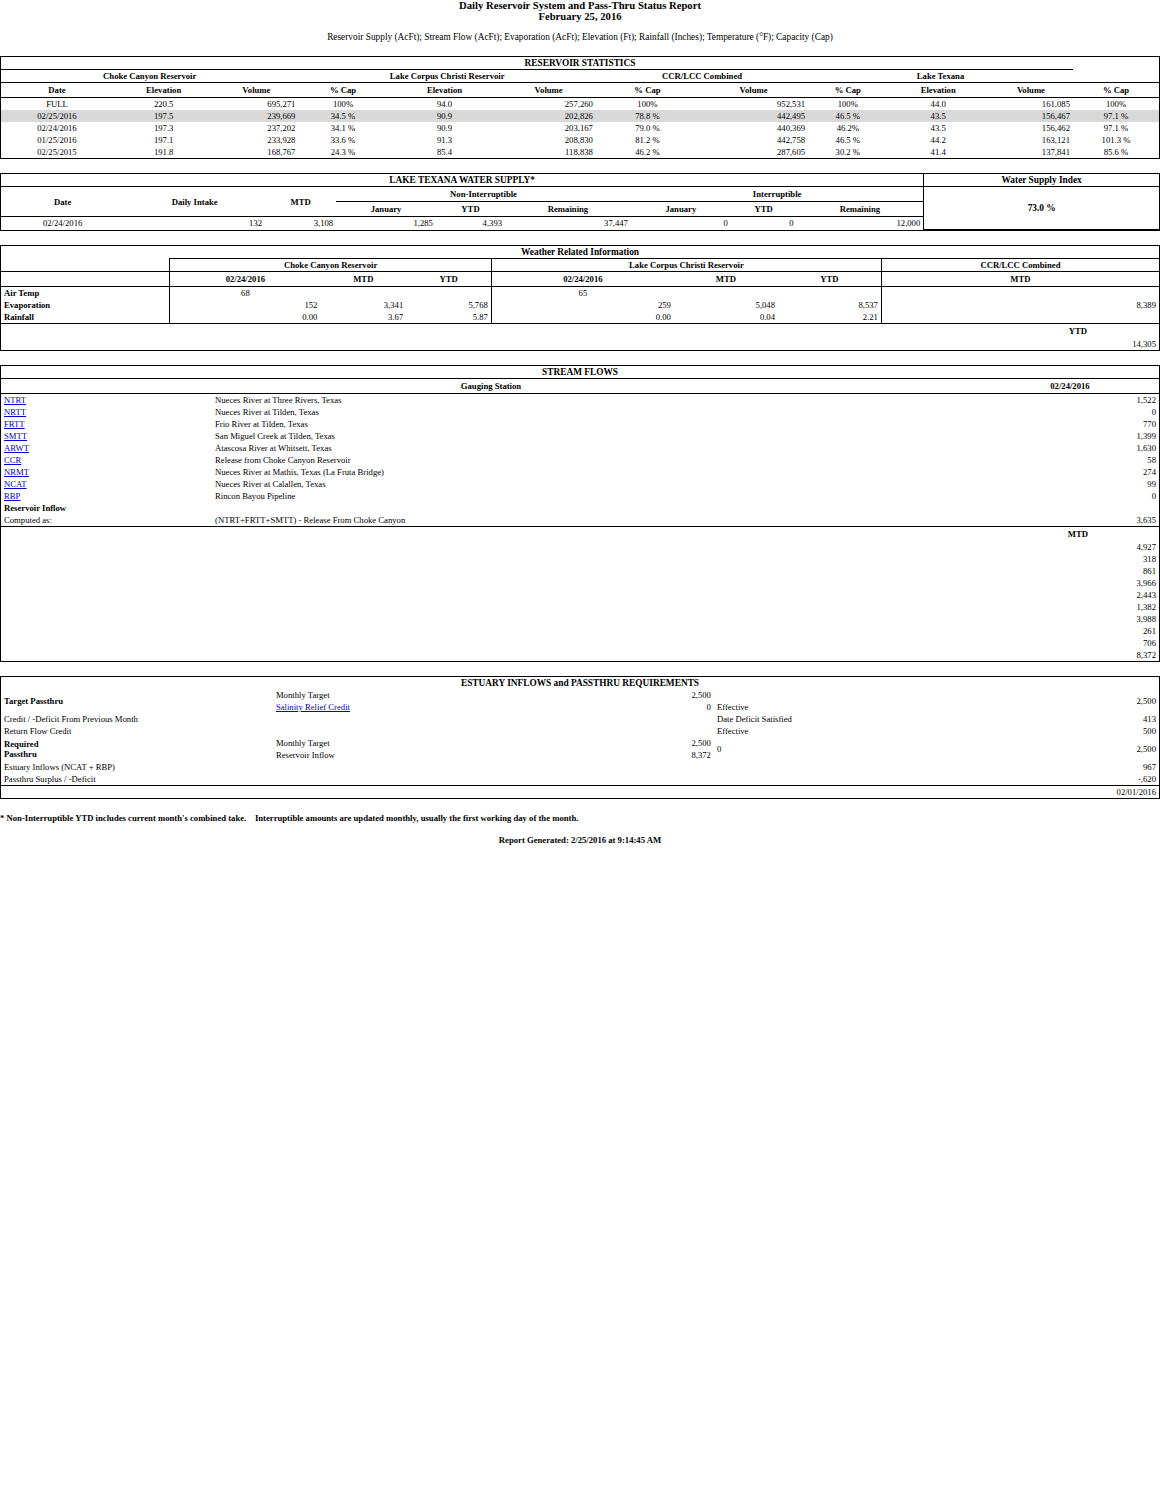Daily Reservoir System and Pass-Thru Status Report
February 25, 2016
Reservoir Supply (AcFt); Stream Flow (AcFt); Evaporation (AcFt); Elevation (Ft); Rainfall (Inches); Temperature (°F); Capacity (Cap)
| / RESERVOIR STATISTICS / / Choke Canyon Reservoir / Lake Corpus Christi Reservoir / CCR/LCC Combined / Lake Texana / / Date / Elevation / Volume / % Cap / Elevation / Volume / % Cap / Volume / % Cap / Elevation / Volume / % Cap / / FULL / 220.5 / 695,271 / 100% / 94.0 / 257,260 / 100% / 952,531 / 100% / 44.0 / 161,085 / 100% / / 02/25/2016 / 197.5 / 239,669 / 34.5 % / 90.9 / 202,826 / 78.8 % / 442,495 / 46.5 % / 43.5 / 156,467 / 97.1 % / / 02/24/2016 / 197.3 / 237,202 / 34.1 % / 90.9 / 203,167 / 79.0 % / 440,369 / 46.2% / 43.5 / 156,462 / 97.1 % / / 01/25/2016 / 197.1 / 233,928 / 33.6 % / 91.3 / 208,830 / 81.2 % / 442,758 / 46.5 % / 44.2 / 163,121 / 101.3 % / / 02/25/2015 / 191.8 / 168,767 / 24.3 % / 85.4 / 118,838 / 46.2 % / 287,605 / 30.2 % / 41.4 / 137,841 / 85.6 % / |
| / LAKE TEXANA WATER SUPPLY* / Water Supply Index / / Date / Daily Intake / MTD / Non-Interruptible / Interruptible / 73.0 % / / January / YTD / Remaining / January / YTD / Remaining / / 02/24/2016 / 132 / 3,108 / 1,285 / 4,393 / 37,447 / 0 / 0 / 12,000 / |
| / Weather Related Information / / / Choke Canyon Reservoir / Lake Corpus Christi Reservoir / CCR/LCC Combined / / / 02/24/2016 / MTD / YTD / 02/24/2016 / MTD / YTD / MTD / / Air Temp / 68 / / / 65 / / / / / Evaporation / 152 / 3,341 / 5,768 / 259 / 5,048 / 8,537 / 8,389 / / Rainfall / 0.00 / 3.67 / 5.87 / 0.00 / 0.04 / 2.21 / / |
| / / YTD / / --- / --- / / / 14,305 / |
| / STREAM FLOWS / / Gauging Station / 02/24/2016 / / NTRT / Nueces River at Three Rivers, Texas / 1,522 / / NRTT / Nueces River at Tilden, Texas / 0 / / FRTT / Frio River at Tilden, Texas / 770 / / SMTT / San Miguel Creek at Tilden, Texas / 1,399 / / ARWT / Atascosa River at Whitsett, Texas / 1,630 / / CCR / Release from Choke Canyon Reservoir / 58 / / NRMT / Nueces River at Mathis, Texas (La Fruta Bridge) / 274 / / NCAT / Nueces River at Calallen, Texas / 99 / / RBP / Rincon Bayou Pipeline / 0 / / Reservoir Inflow / / Computed as: / (NTRT+FRTT+SMTT) - Release From Choke Canyon / 3,635 / |
| / / MTD / / --- / --- / / / 4,927 / / / 318 / / / 861 / / / 3,966 / / / 2,443 / / / 1,382 / / / 3,988 / / / 261 / / / 706 / / / 8,372 / |
| / ESTUARY INFLOWS and PASSTHRU REQUIREMENTS / / Target Passthru / Monthly Target / 2,500 / / 2,500 / / Salinity Relief Credit / 0 / Effective / / Credit / -Deficit From Previous Month / Date Deficit Satisfied / 413 / / Return Flow Credit / Effective / 500 / / Required Passthru / Monthly Target / 2,500 / 0 / 2,500 / / Reservoir Inflow / 8,372 / / Estuary Inflows (NCAT + RBP) / 967 / / Passthru Surplus / -Deficit / -,620 / |
| / / 02/01/2016 / |
* Non-Interruptible YTD includes current month's combined take. Interruptible amounts are updated monthly, usually the first working day of the month.
Report Generated: 2/25/2016 at 9:14:45 AM